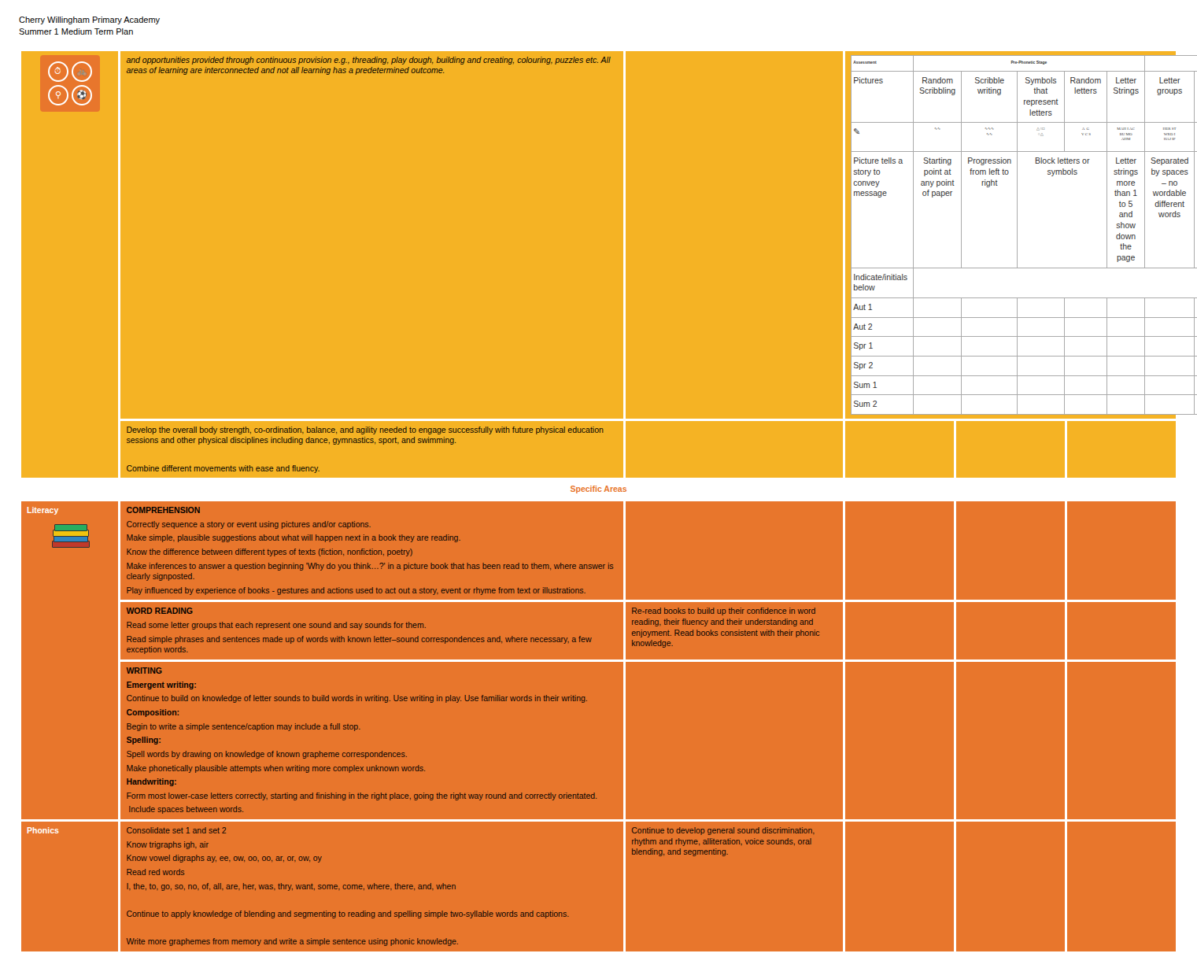Cherry Willingham Primary Academy
Summer 1 Medium Term Plan
| ⏱ 🚲 ⚲ ⚽ | and opportunities provided through continuous provision e.g., threading, play dough, building and creating, colouring, puzzles etc. All areas of learning are interconnected and not all learning has a predetermined outcome. | | / Assessment / Pre-Phonetic Stage / / / Pictures / Random Scribbling / Scribble writing / Symbols that represent letters / Random letters / Letter Strings / Letter groups / / / ✎ / ∿∿ / ∿∿∿ ∿∿ / △○□ ○△ / A G V C S / MAH I AC BU MO AHM / HER ST WRD I HAJ IP / / / Picture tells a story to convey message / Starting point at any point of paper / Progression from left to right / Block letters or symbols / Letter strings more than 1 to 5 and show down the page / Separated by spaces – no wordable different words / / / Indicate/initials below / / / Aut 1 / / / / / / / / / Aut 2 / / / / / / / / / Spr 1 / / / / / / / / / Spr 2 / / / / / / / / / Sum 1 / / / / / / / / / Sum 2 / / / / / / / / |
| Develop the overall body strength, co-ordination, balance, and agility needed to engage successfully with future physical education sessions and other physical disciplines including dance, gymnastics, sport, and swimming. Combine different movements with ease and fluency. | | | | |
| Specific Areas |
| Literacy | Comprehension Correctly sequence a story or event using pictures and/or captions. Make simple, plausible suggestions about what will happen next in a book they are reading. Know the difference between different types of texts (fiction, nonfiction, poetry) Make inferences to answer a question beginning 'Why do you think…?' in a picture book that has been read to them, where answer is clearly signposted. Play influenced by experience of books - gestures and actions used to act out a story, event or rhyme from text or illustrations. | | | | |
| Word Reading Read some letter groups that each represent one sound and say sounds for them. Read simple phrases and sentences made up of words with known letter–sound correspondences and, where necessary, a few exception words. | Re-read books to build up their confidence in word reading, their fluency and their understanding and enjoyment. Read books consistent with their phonic knowledge. | | | |
| Writing Emergent writing: Continue to build on knowledge of letter sounds to build words in writing. Use writing in play. Use familiar words in their writing. Composition: Begin to write a simple sentence/caption may include a full stop. Spelling: Spell words by drawing on knowledge of known grapheme correspondences. Make phonetically plausible attempts when writing more complex unknown words. Handwriting: Form most lower-case letters correctly, starting and finishing in the right place, going the right way round and correctly orientated. Include spaces between words. | | | | |
| Phonics | Consolidate set 1 and set 2 Know trigraphs igh, air Know vowel digraphs ay, ee, ow, oo, oo, ar, or, ow, oy Read red words I, the, to, go, so, no, of, all, are, her, was, thry, want, some, come, where, there, and, when Continue to apply knowledge of blending and segmenting to reading and spelling simple two-syllable words and captions. Write more graphemes from memory and write a simple sentence using phonic knowledge. | Continue to develop general sound discrimination, rhythm and rhyme, alliteration, voice sounds, oral blending, and segmenting. | | | |